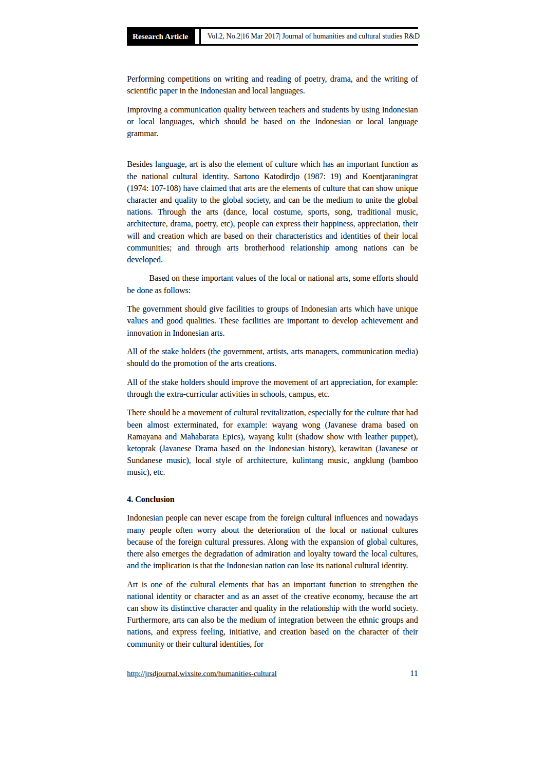Research Article
Vol.2, No.2|16 Mar 2017| Journal of humanities and cultural studies R&D
Performing competitions on writing and reading of poetry, drama, and the writing of scientific paper in the Indonesian and local languages.
Improving a communication quality between teachers and students by using Indonesian or local languages, which should be based on the Indonesian or local language grammar.
Besides language, art is also the element of culture which has an important function as the national cultural identity. Sartono Katodirdjo (1987: 19) and Koentjaraningrat (1974: 107-108) have claimed that arts are the elements of culture that can show unique character and quality to the global society, and can be the medium to unite the global nations. Through the arts (dance, local costume, sports, song, traditional music, architecture, drama, poetry, etc), people can express their happiness, appreciation, their will and creation which are based on their characteristics and identities of their local communities; and through arts brotherhood relationship among nations can be developed.
Based on these important values of the local or national arts, some efforts should be done as follows:
The government should give facilities to groups of Indonesian arts which have unique values and good qualities. These facilities are important to develop achievement and innovation in Indonesian arts.
All of the stake holders (the government, artists, arts managers, communication media) should do the promotion of the arts creations.
All of the stake holders should improve the movement of art appreciation, for example: through the extra-curricular activities in schools, campus, etc.
There should be a movement of cultural revitalization, especially for the culture that had been almost exterminated, for example: wayang wong (Javanese drama based on Ramayana and Mahabarata Epics), wayang kulit (shadow show with leather puppet), ketoprak (Javanese Drama based on the Indonesian history), kerawitan (Javanese or Sundanese music), local style of architecture, kulintang music, angklung (bamboo music), etc.
4. Conclusion
Indonesian people can never escape from the foreign cultural influences and nowadays many people often worry about the deterioration of the local or national cultures because of the foreign cultural pressures. Along with the expansion of global cultures, there also emerges the degradation of admiration and loyalty toward the local cultures, and the implication is that the Indonesian nation can lose its national cultural identity.
Art is one of the cultural elements that has an important function to strengthen the national identity or character and as an asset of the creative economy, because the art can show its distinctive character and quality in the relationship with the world society. Furthermore, arts can also be the medium of integration between the ethnic groups and nations, and express feeling, initiative, and creation based on the character of their community or their cultural identities, for
http://jrsdjournal.wixsite.com/humanities-cultural 11